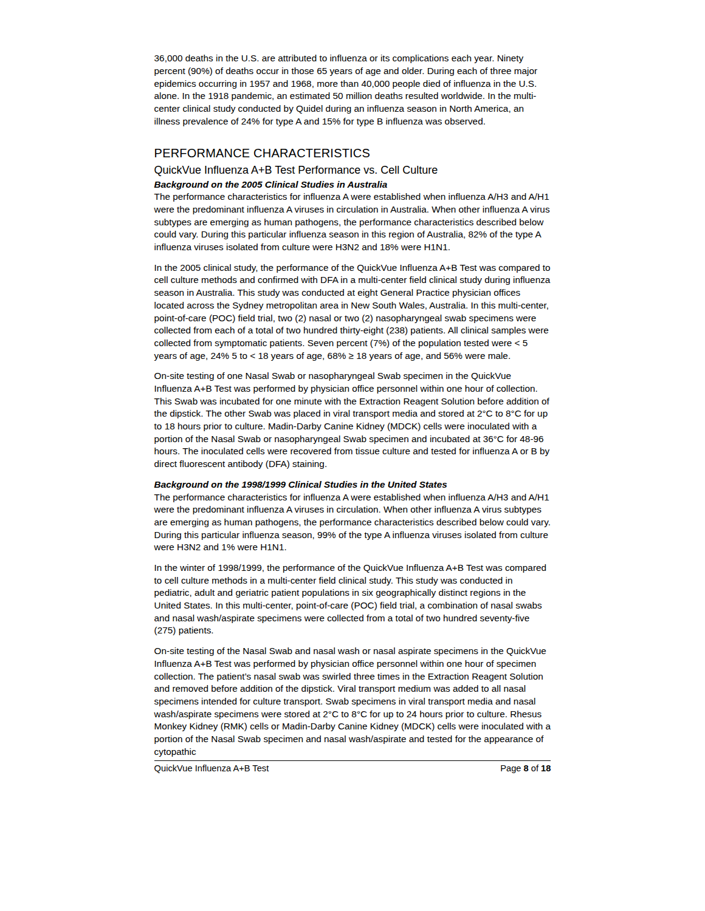36,000 deaths in the U.S. are attributed to influenza or its complications each year. Ninety percent (90%) of deaths occur in those 65 years of age and older. During each of three major epidemics occurring in 1957 and 1968, more than 40,000 people died of influenza in the U.S. alone. In the 1918 pandemic, an estimated 50 million deaths resulted worldwide. In the multi-center clinical study conducted by Quidel during an influenza season in North America, an illness prevalence of 24% for type A and 15% for type B influenza was observed.
PERFORMANCE CHARACTERISTICS
QuickVue Influenza A+B Test Performance vs. Cell Culture
Background on the 2005 Clinical Studies in Australia
The performance characteristics for influenza A were established when influenza A/H3 and A/H1 were the predominant influenza A viruses in circulation in Australia. When other influenza A virus subtypes are emerging as human pathogens, the performance characteristics described below could vary. During this particular influenza season in this region of Australia, 82% of the type A influenza viruses isolated from culture were H3N2 and 18% were H1N1.
In the 2005 clinical study, the performance of the QuickVue Influenza A+B Test was compared to cell culture methods and confirmed with DFA in a multi-center field clinical study during influenza season in Australia. This study was conducted at eight General Practice physician offices located across the Sydney metropolitan area in New South Wales, Australia. In this multi-center, point-of-care (POC) field trial, two (2) nasal or two (2) nasopharyngeal swab specimens were collected from each of a total of two hundred thirty-eight (238) patients. All clinical samples were collected from symptomatic patients. Seven percent (7%) of the population tested were < 5 years of age, 24% 5 to < 18 years of age, 68% ≥ 18 years of age, and 56% were male.
On-site testing of one Nasal Swab or nasopharyngeal Swab specimen in the QuickVue Influenza A+B Test was performed by physician office personnel within one hour of collection. This Swab was incubated for one minute with the Extraction Reagent Solution before addition of the dipstick. The other Swab was placed in viral transport media and stored at 2°C to 8°C for up to 18 hours prior to culture. Madin-Darby Canine Kidney (MDCK) cells were inoculated with a portion of the Nasal Swab or nasopharyngeal Swab specimen and incubated at 36°C for 48-96 hours. The inoculated cells were recovered from tissue culture and tested for influenza A or B by direct fluorescent antibody (DFA) staining.
Background on the 1998/1999 Clinical Studies in the United States
The performance characteristics for influenza A were established when influenza A/H3 and A/H1 were the predominant influenza A viruses in circulation. When other influenza A virus subtypes are emerging as human pathogens, the performance characteristics described below could vary. During this particular influenza season, 99% of the type A influenza viruses isolated from culture were H3N2 and 1% were H1N1.
In the winter of 1998/1999, the performance of the QuickVue Influenza A+B Test was compared to cell culture methods in a multi-center field clinical study. This study was conducted in pediatric, adult and geriatric patient populations in six geographically distinct regions in the United States. In this multi-center, point-of-care (POC) field trial, a combination of nasal swabs and nasal wash/aspirate specimens were collected from a total of two hundred seventy-five (275) patients.
On-site testing of the Nasal Swab and nasal wash or nasal aspirate specimens in the QuickVue Influenza A+B Test was performed by physician office personnel within one hour of specimen collection. The patient’s nasal swab was swirled three times in the Extraction Reagent Solution and removed before addition of the dipstick. Viral transport medium was added to all nasal specimens intended for culture transport. Swab specimens in viral transport media and nasal wash/aspirate specimens were stored at 2°C to 8°C for up to 24 hours prior to culture. Rhesus Monkey Kidney (RMK) cells or Madin-Darby Canine Kidney (MDCK) cells were inoculated with a portion of the Nasal Swab specimen and nasal wash/aspirate and tested for the appearance of cytopathic
QuickVue Influenza A+B Test Page 8 of 18